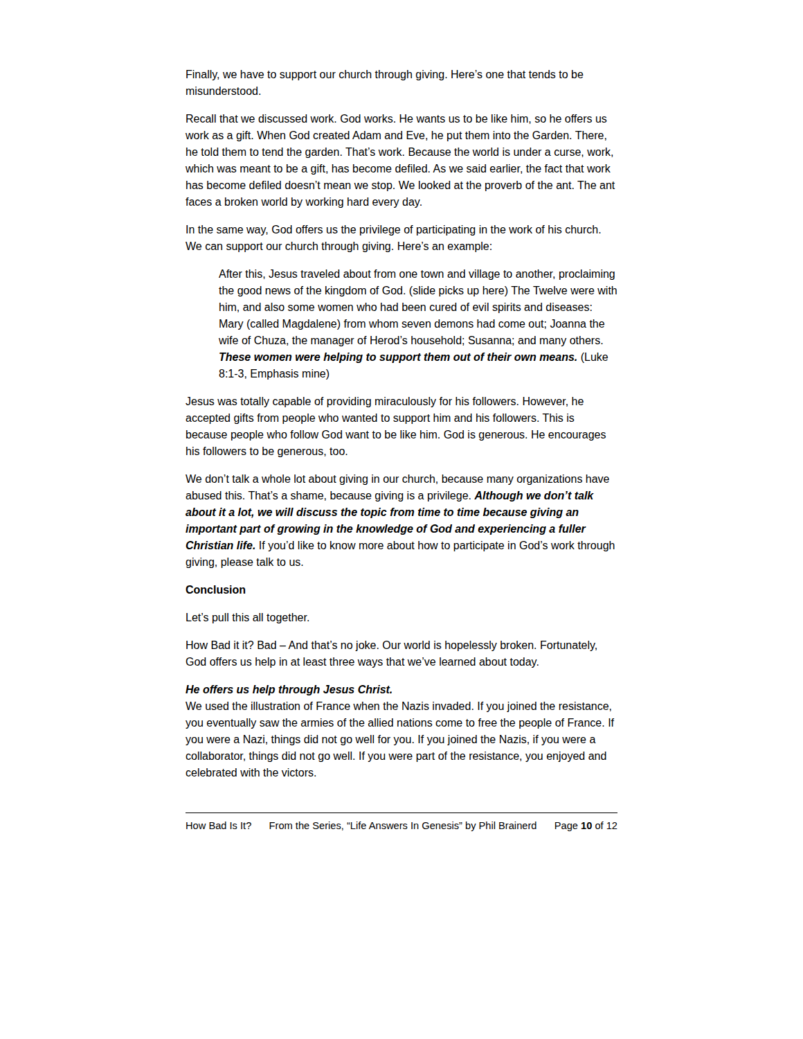Finally, we have to support our church through giving. Here’s one that tends to be misunderstood.
Recall that we discussed work. God works. He wants us to be like him, so he offers us work as a gift. When God created Adam and Eve, he put them into the Garden. There, he told them to tend the garden. That’s work. Because the world is under a curse, work, which was meant to be a gift, has become defiled. As we said earlier, the fact that work has become defiled doesn’t mean we stop. We looked at the proverb of the ant. The ant faces a broken world by working hard every day.
In the same way, God offers us the privilege of participating in the work of his church. We can support our church through giving. Here’s an example:
After this, Jesus traveled about from one town and village to another, proclaiming the good news of the kingdom of God. (slide picks up here) The Twelve were with him, and also some women who had been cured of evil spirits and diseases: Mary (called Magdalene) from whom seven demons had come out; Joanna the wife of Chuza, the manager of Herod’s household; Susanna; and many others. These women were helping to support them out of their own means. (Luke 8:1-3, Emphasis mine)
Jesus was totally capable of providing miraculously for his followers. However, he accepted gifts from people who wanted to support him and his followers. This is because people who follow God want to be like him. God is generous. He encourages his followers to be generous, too.
We don’t talk a whole lot about giving in our church, because many organizations have abused this. That’s a shame, because giving is a privilege. Although we don’t talk about it a lot, we will discuss the topic from time to time because giving an important part of growing in the knowledge of God and experiencing a fuller Christian life. If you’d like to know more about how to participate in God’s work through giving, please talk to us.
Conclusion
Let’s pull this all together.
How Bad it it? Bad – And that’s no joke. Our world is hopelessly broken. Fortunately, God offers us help in at least three ways that we’ve learned about today.
He offers us help through Jesus Christ.
We used the illustration of France when the Nazis invaded. If you joined the resistance, you eventually saw the armies of the allied nations come to free the people of France. If you were a Nazi, things did not go well for you. If you joined the Nazis, if you were a collaborator, things did not go well. If you were part of the resistance, you enjoyed and celebrated with the victors.
How Bad Is It? From the Series, “Life Answers In Genesis” by Phil Brainerd Page 10 of 12